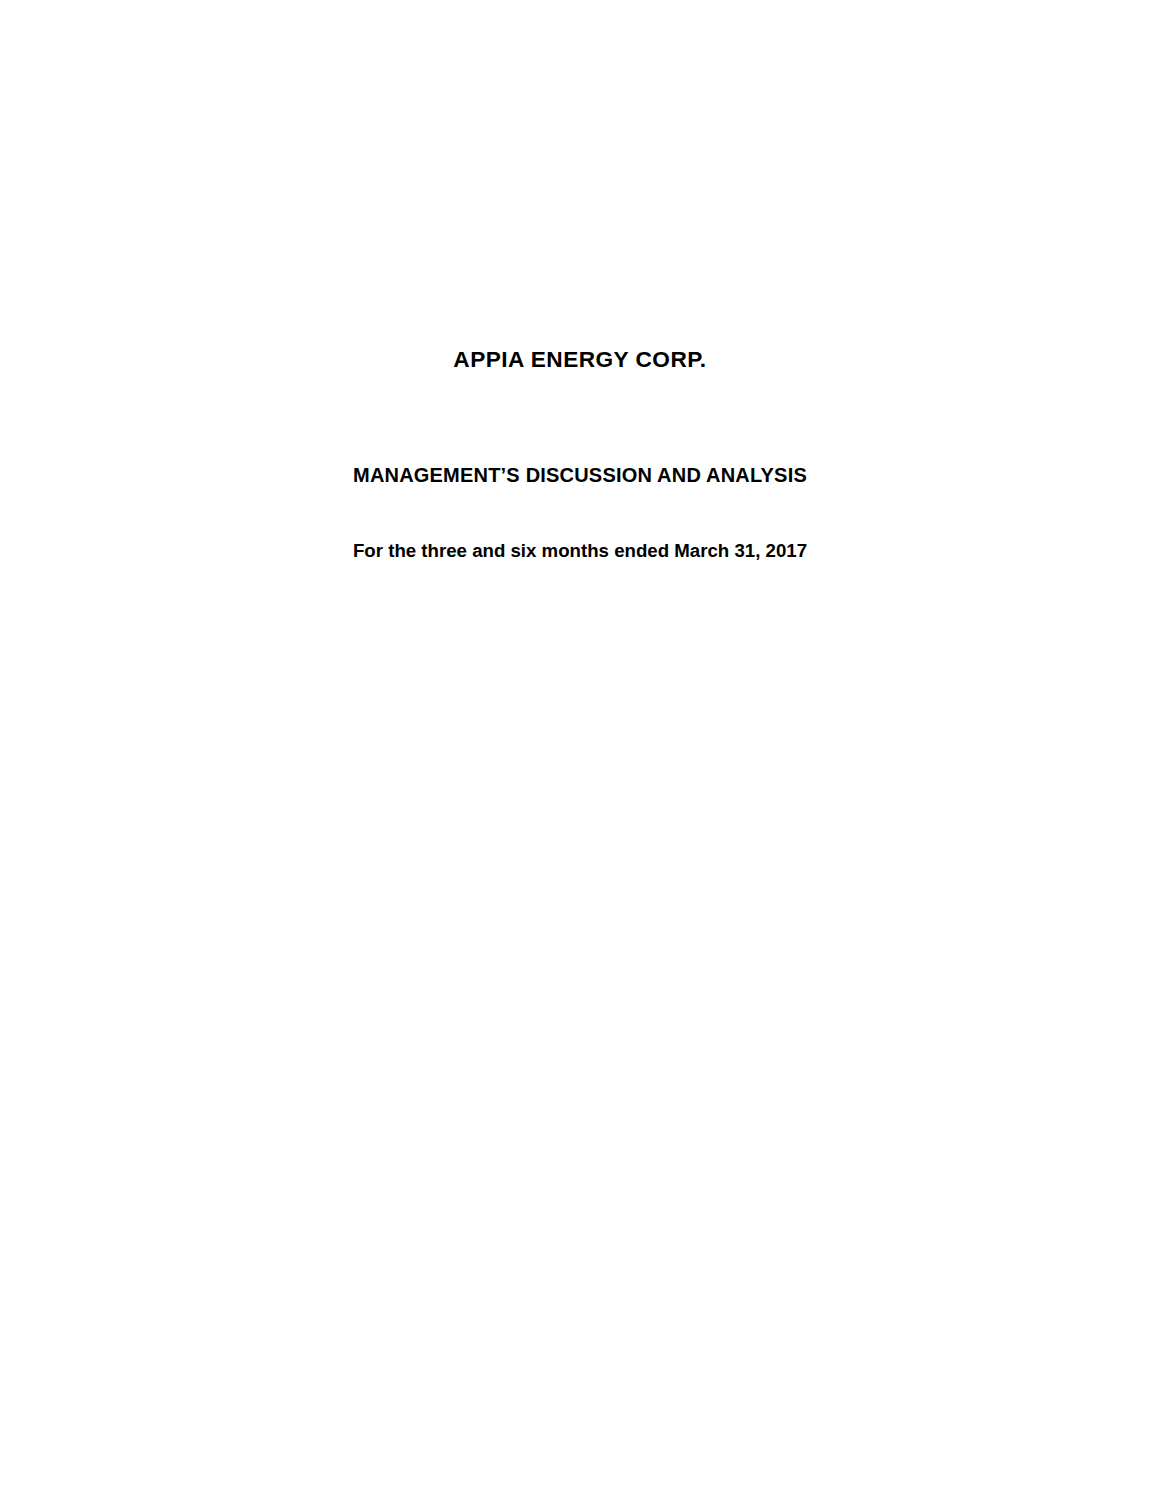APPIA ENERGY CORP.
MANAGEMENT’S DISCUSSION AND ANALYSIS
For the three and six months ended March 31, 2017